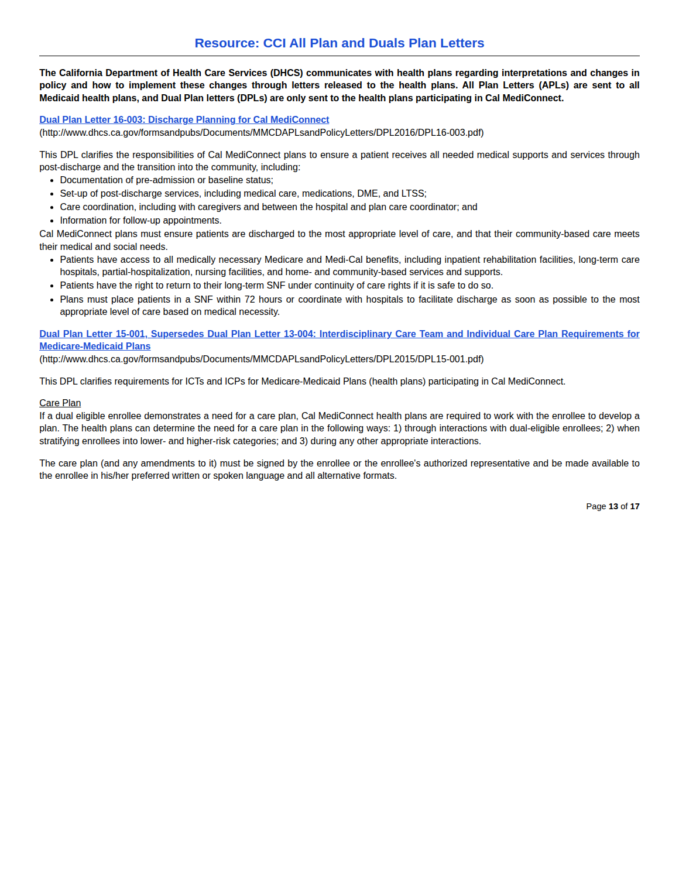Resource: CCI All Plan and Duals Plan Letters
The California Department of Health Care Services (DHCS) communicates with health plans regarding interpretations and changes in policy and how to implement these changes through letters released to the health plans. All Plan Letters (APLs) are sent to all Medicaid health plans, and Dual Plan letters (DPLs) are only sent to the health plans participating in Cal MediConnect.
Dual Plan Letter 16-003: Discharge Planning for Cal MediConnect
(http://www.dhcs.ca.gov/formsandpubs/Documents/MMCDAPLsandPolicyLetters/DPL2016/DPL16-003.pdf)
This DPL clarifies the responsibilities of Cal MediConnect plans to ensure a patient receives all needed medical supports and services through post-discharge and the transition into the community, including:
Documentation of pre-admission or baseline status;
Set-up of post-discharge services, including medical care, medications, DME, and LTSS;
Care coordination, including with caregivers and between the hospital and plan care coordinator; and
Information for follow-up appointments.
Cal MediConnect plans must ensure patients are discharged to the most appropriate level of care, and that their community-based care meets their medical and social needs.
Patients have access to all medically necessary Medicare and Medi-Cal benefits, including inpatient rehabilitation facilities, long-term care hospitals, partial-hospitalization, nursing facilities, and home- and community-based services and supports.
Patients have the right to return to their long-term SNF under continuity of care rights if it is safe to do so.
Plans must place patients in a SNF within 72 hours or coordinate with hospitals to facilitate discharge as soon as possible to the most appropriate level of care based on medical necessity.
Dual Plan Letter 15-001, Supersedes Dual Plan Letter 13-004: Interdisciplinary Care Team and Individual Care Plan Requirements for Medicare-Medicaid Plans
(http://www.dhcs.ca.gov/formsandpubs/Documents/MMCDAPLsandPolicyLetters/DPL2015/DPL15-001.pdf)
This DPL clarifies requirements for ICTs and ICPs for Medicare-Medicaid Plans (health plans) participating in Cal MediConnect.
Care Plan
If a dual eligible enrollee demonstrates a need for a care plan, Cal MediConnect health plans are required to work with the enrollee to develop a plan. The health plans can determine the need for a care plan in the following ways: 1) through interactions with dual-eligible enrollees; 2) when stratifying enrollees into lower- and higher-risk categories; and 3) during any other appropriate interactions.
The care plan (and any amendments to it) must be signed by the enrollee or the enrollee's authorized representative and be made available to the enrollee in his/her preferred written or spoken language and all alternative formats.
Page 13 of 17